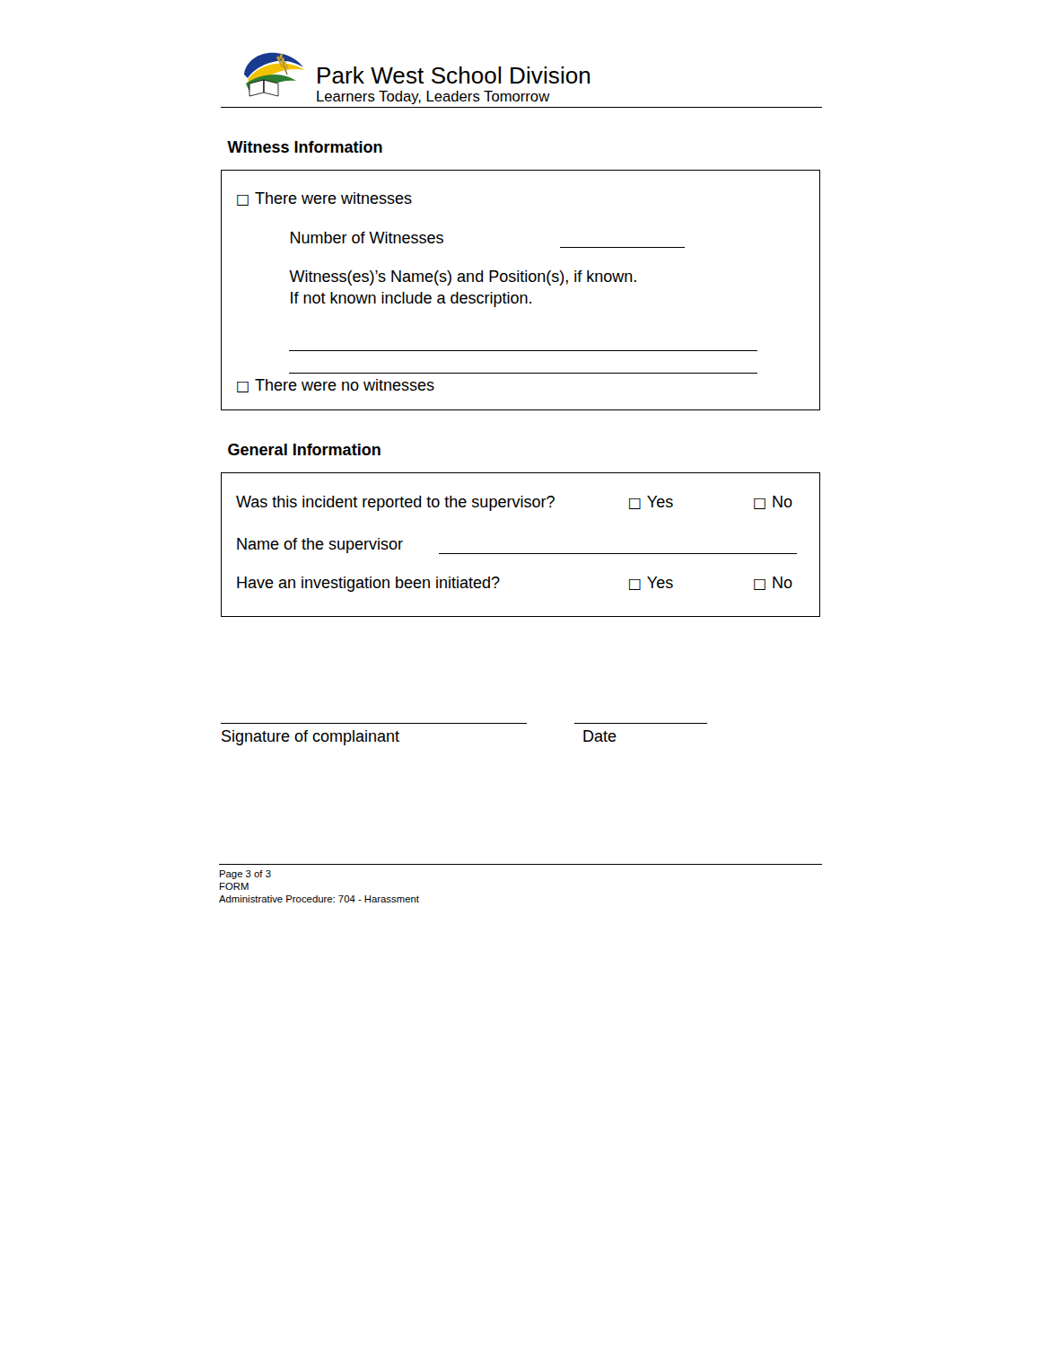Park West School Division
Learners Today, Leaders Tomorrow
Witness Information
□There were witnesses
Number of Witnesses
Witness(es)’s Name(s) and Position(s), if known.
If not known include a description.
□There were no witnesses
General Information
Was this incident reported to the supervisor? □Yes □No
Name of the supervisor
Have an investigation been initiated? □Yes □No
Signature of complainant
Date
Page 3 of 3
FORM
Administrative Procedure: 704 - Harassment